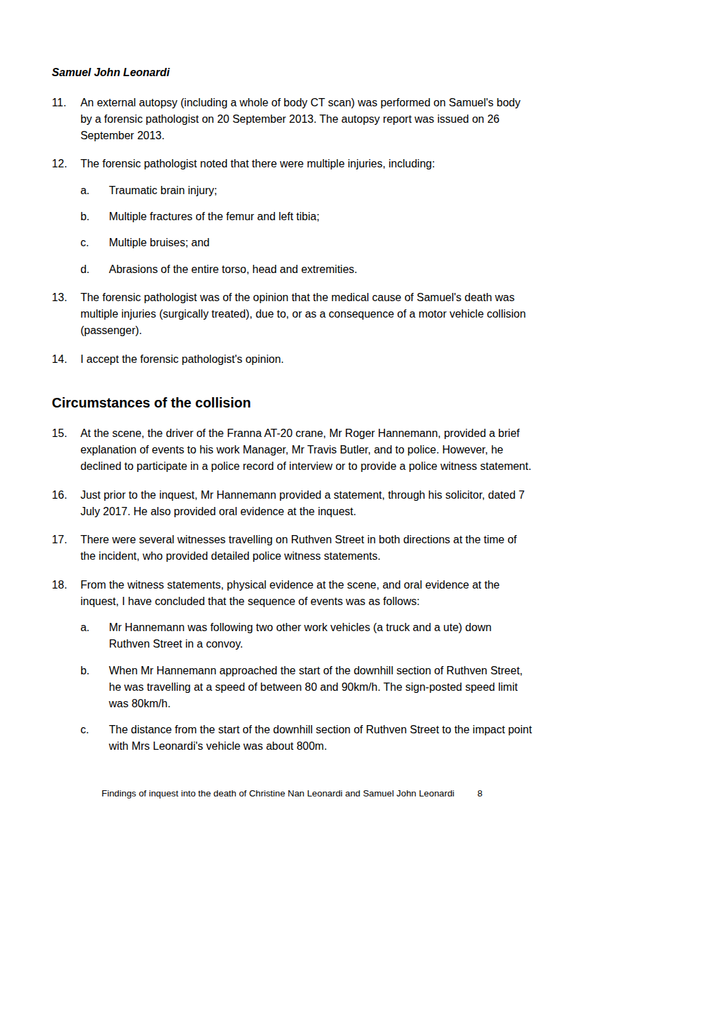Samuel John Leonardi
An external autopsy (including a whole of body CT scan) was performed on Samuel's body by a forensic pathologist on 20 September 2013. The autopsy report was issued on 26 September 2013.
The forensic pathologist noted that there were multiple injuries, including:
Traumatic brain injury;
Multiple fractures of the femur and left tibia;
Multiple bruises; and
Abrasions of the entire torso, head and extremities.
The forensic pathologist was of the opinion that the medical cause of Samuel's death was multiple injuries (surgically treated), due to, or as a consequence of a motor vehicle collision (passenger).
I accept the forensic pathologist's opinion.
Circumstances of the collision
At the scene, the driver of the Franna AT-20 crane, Mr Roger Hannemann, provided a brief explanation of events to his work Manager, Mr Travis Butler, and to police. However, he declined to participate in a police record of interview or to provide a police witness statement.
Just prior to the inquest, Mr Hannemann provided a statement, through his solicitor, dated 7 July 2017. He also provided oral evidence at the inquest.
There were several witnesses travelling on Ruthven Street in both directions at the time of the incident, who provided detailed police witness statements.
From the witness statements, physical evidence at the scene, and oral evidence at the inquest, I have concluded that the sequence of events was as follows:
Mr Hannemann was following two other work vehicles (a truck and a ute) down Ruthven Street in a convoy.
When Mr Hannemann approached the start of the downhill section of Ruthven Street, he was travelling at a speed of between 80 and 90km/h. The sign-posted speed limit was 80km/h.
The distance from the start of the downhill section of Ruthven Street to the impact point with Mrs Leonardi's vehicle was about 800m.
Findings of inquest into the death of Christine Nan Leonardi and Samuel John Leonardi8